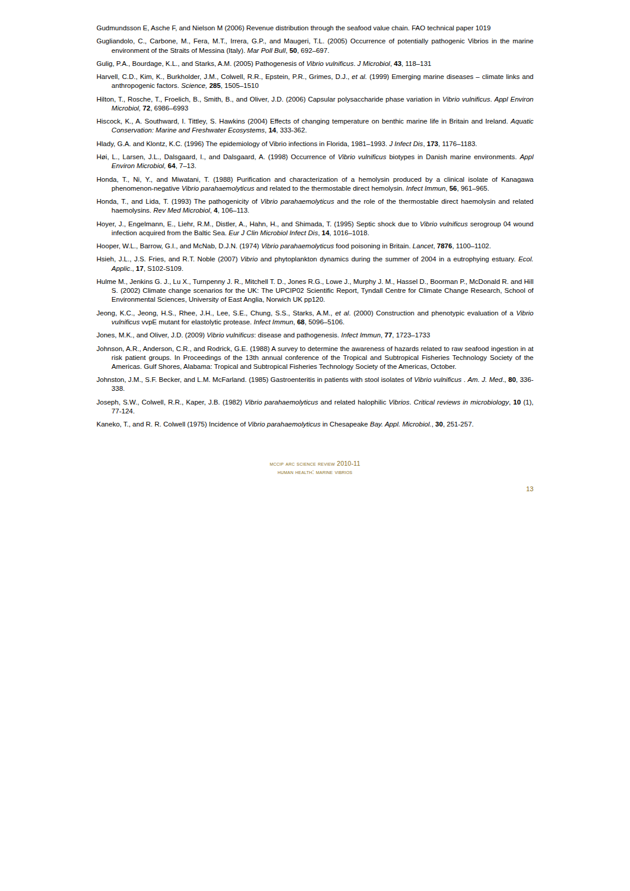Gudmundsson E, Asche F, and Nielson M (2006) Revenue distribution through the seafood value chain. FAO technical paper 1019
Gugliandolo, C., Carbone, M., Fera, M.T., Irrera, G.P., and Maugeri, T.L. (2005) Occurrence of potentially pathogenic Vibrios in the marine environment of the Straits of Messina (Italy). Mar Poll Bull, 50, 692–697.
Gulig, P.A., Bourdage, K.L., and Starks, A.M. (2005) Pathogenesis of Vibrio vulnificus. J Microbiol, 43, 118–131
Harvell, C.D., Kim, K., Burkholder, J.M., Colwell, R.R., Epstein, P.R., Grimes, D.J., et al. (1999) Emerging marine diseases – climate links and anthropogenic factors. Science, 285, 1505–1510
Hilton, T., Rosche, T., Froelich, B., Smith, B., and Oliver, J.D. (2006) Capsular polysaccharide phase variation in Vibrio vulnificus. Appl Environ Microbiol, 72, 6986–6993
Hiscock, K., A. Southward, I. Tittley, S. Hawkins (2004) Effects of changing temperature on benthic marine life in Britain and Ireland. Aquatic Conservation: Marine and Freshwater Ecosystems, 14, 333-362.
Hlady, G.A. and Klontz, K.C. (1996) The epidemiology of Vibrio infections in Florida, 1981–1993. J Infect Dis, 173, 1176–1183.
Høi, L., Larsen, J.L., Dalsgaard, I., and Dalsgaard, A. (1998) Occurrence of Vibrio vulnificus biotypes in Danish marine environments. Appl Environ Microbiol, 64, 7–13.
Honda, T., Ni, Y., and Miwatani, T. (1988) Purification and characterization of a hemolysin produced by a clinical isolate of Kanagawa phenomenon-negative Vibrio parahaemolyticus and related to the thermostable direct hemolysin. Infect Immun, 56, 961–965.
Honda, T., and Lida, T. (1993) The pathogenicity of Vibrio parahaemolyticus and the role of the thermostable direct haemolysin and related haemolysins. Rev Med Microbiol, 4, 106–113.
Hoyer, J., Engelmann, E., Liehr, R.M., Distler, A., Hahn, H., and Shimada, T. (1995) Septic shock due to Vibrio vulnificus serogroup 04 wound infection acquired from the Baltic Sea. Eur J Clin Microbiol Infect Dis, 14, 1016–1018.
Hooper, W.L., Barrow, G.I., and McNab, D.J.N. (1974) Vibrio parahaemolyticus food poisoning in Britain. Lancet, 7876, 1100–1102.
Hsieh, J.L., J.S. Fries, and R.T. Noble (2007) Vibrio and phytoplankton dynamics during the summer of 2004 in a eutrophying estuary. Ecol. Applic., 17, S102-S109.
Hulme M., Jenkins G. J., Lu X., Turnpenny J. R., Mitchell T. D., Jones R.G., Lowe J., Murphy J. M., Hassel D., Boorman P., McDonald R. and Hill S. (2002) Climate change scenarios for the UK: The UPCIP02 Scientific Report, Tyndall Centre for Climate Change Research, School of Environmental Sciences, University of East Anglia, Norwich UK pp120.
Jeong, K.C., Jeong, H.S., Rhee, J.H., Lee, S.E., Chung, S.S., Starks, A.M., et al. (2000) Construction and phenotypic evaluation of a Vibrio vulnificus vvpE mutant for elastolytic protease. Infect Immun, 68, 5096–5106.
Jones, M.K., and Oliver, J.D. (2009) Vibrio vulnificus: disease and pathogenesis. Infect Immun, 77, 1723–1733
Johnson, A.R., Anderson, C.R., and Rodrick, G.E. (1988) A survey to determine the awareness of hazards related to raw seafood ingestion in at risk patient groups. In Proceedings of the 13th annual conference of the Tropical and Subtropical Fisheries Technology Society of the Americas. Gulf Shores, Alabama: Tropical and Subtropical Fisheries Technology Society of the Americas, October.
Johnston, J.M., S.F. Becker, and L.M. McFarland. (1985) Gastroenteritis in patients with stool isolates of Vibrio vulnificus . Am. J. Med., 80, 336-338.
Joseph, S.W., Colwell, R.R., Kaper, J.B. (1982) Vibrio parahaemolyticus and related halophilic Vibrios. Critical reviews in microbiology, 10 (1), 77-124.
Kaneko, T., and R. R. Colwell (1975) Incidence of Vibrio parahaemolyticus in Chesapeake Bay. Appl. Microbiol., 30, 251-257.
MCCIP ARC Science Review 2010-11 Human Health: Marine vibrios
13